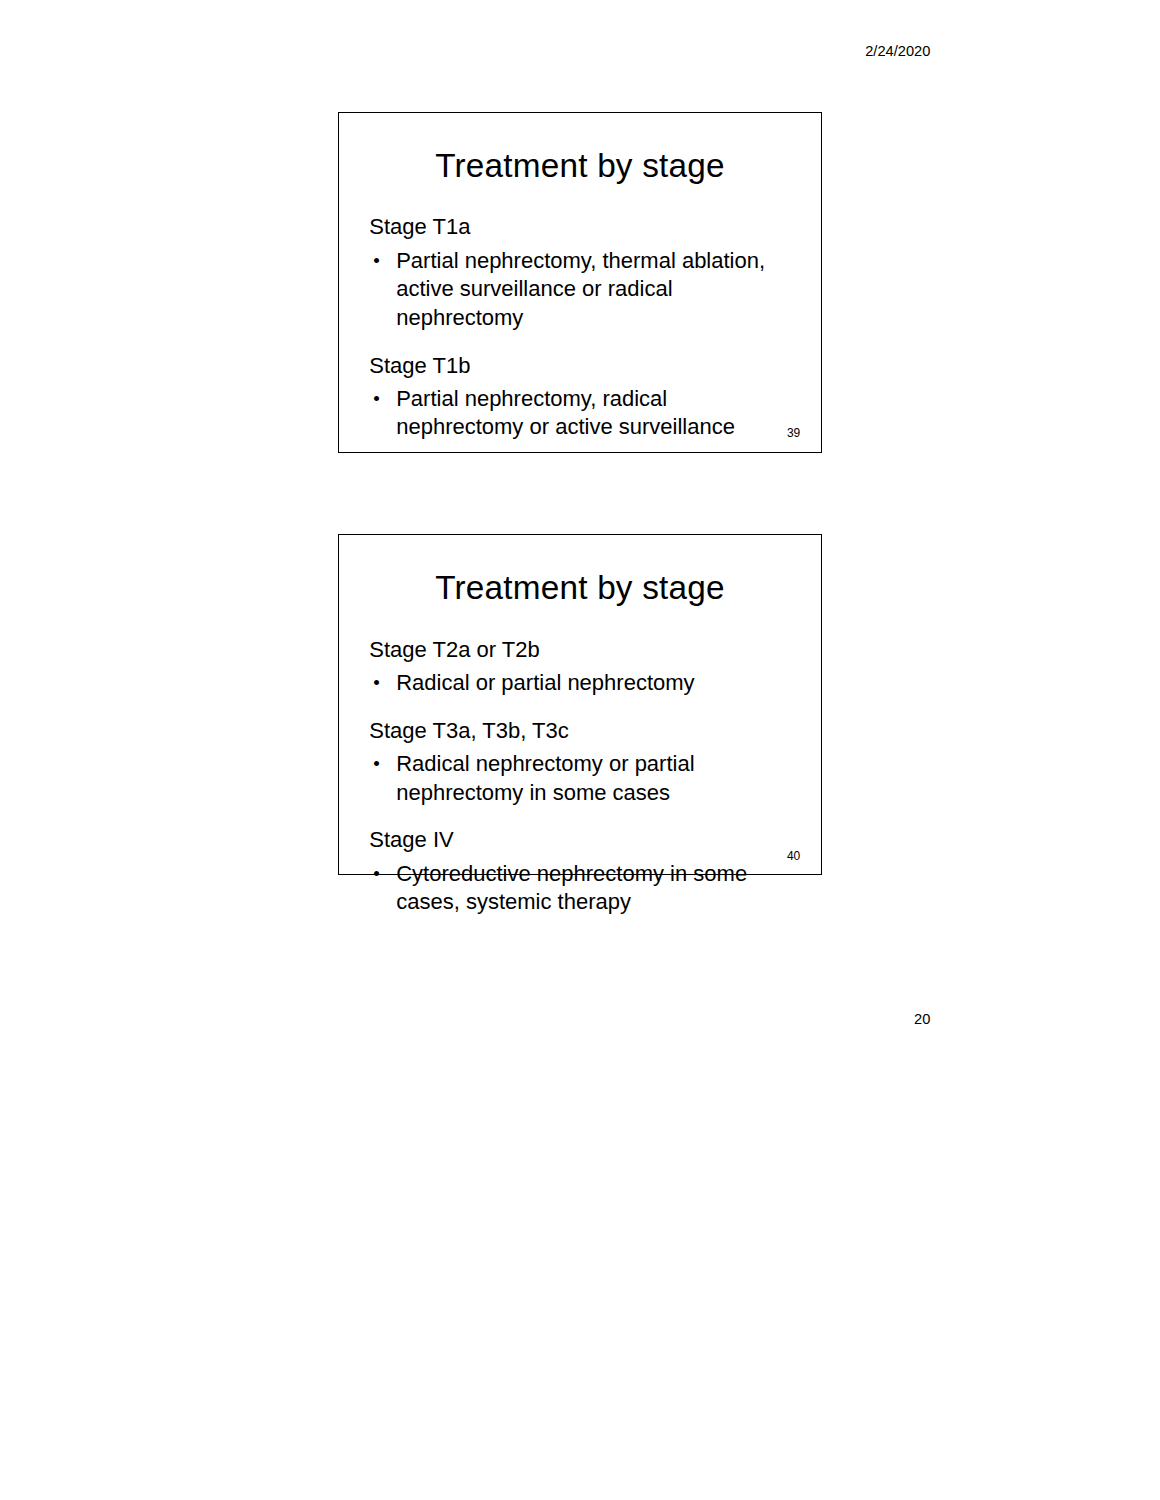2/24/2020
Treatment by stage
Stage T1a
Partial nephrectomy, thermal ablation, active surveillance or radical nephrectomy
Stage T1b
Partial nephrectomy, radical nephrectomy or active surveillance
39
Treatment by stage
Stage T2a or T2b
Radical or partial nephrectomy
Stage T3a, T3b, T3c
Radical nephrectomy or partial nephrectomy in some cases
Stage IV
Cytoreductive nephrectomy in some cases, systemic therapy
40
20